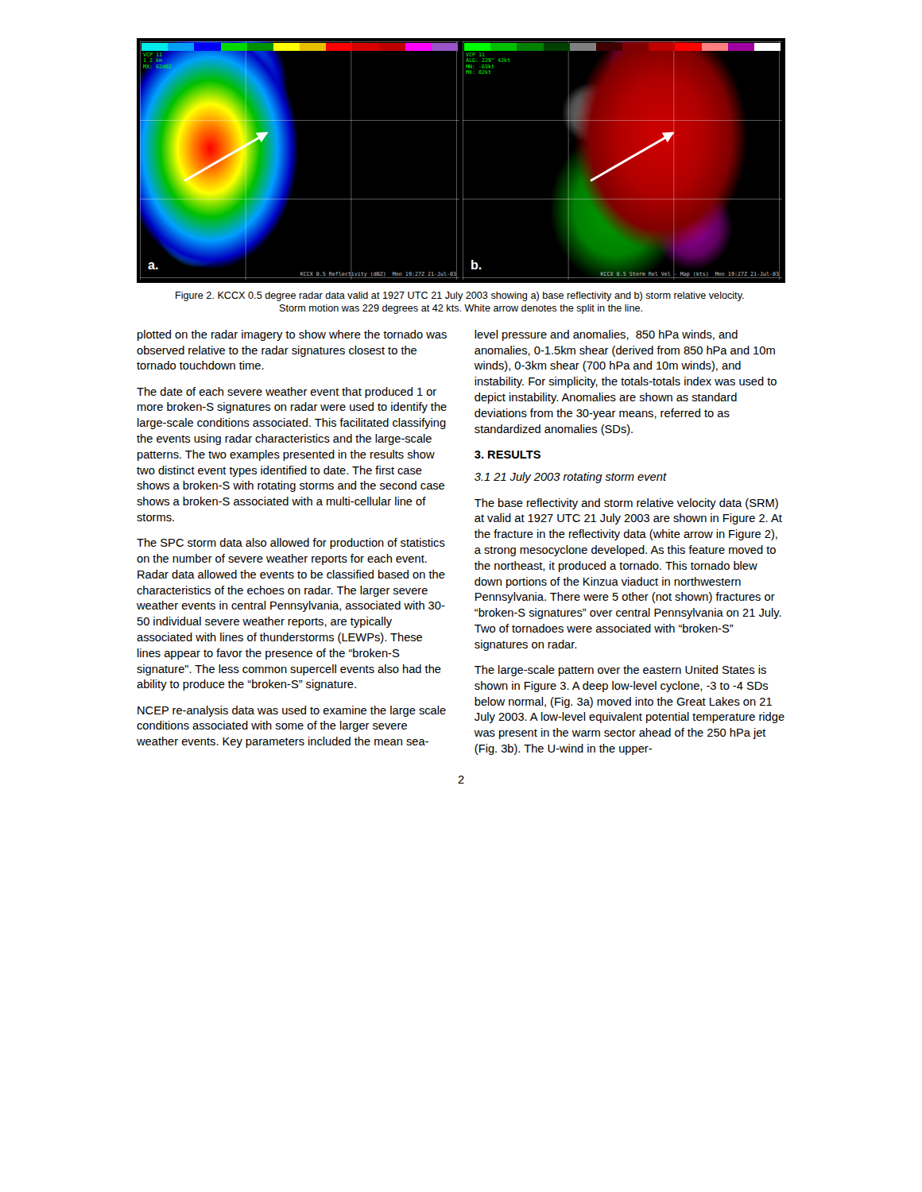VCP 11
1 2 km
MX: 62dBZ
a.
KCCX 0.5 Reflectivity (dBZ) Mon 19:27Z 21-Jul-03
VCP 11
ALG: 229° 42kt
MN: -65kt
MX: 82kt
b.
KCCX 0.5 Storm Rel Vel - Map (kts) Mon 19:27Z 21-Jul-03
Figure 2. KCCX 0.5 degree radar data valid at 1927 UTC 21 July 2003 showing a) base reflectivity and b) storm relative velocity. Storm motion was 229 degrees at 42 kts. White arrow denotes the split in the line.
plotted on the radar imagery to show where the tornado was observed relative to the radar signatures closest to the tornado touchdown time.
The date of each severe weather event that produced 1 or more broken-S signatures on radar were used to identify the large-scale conditions associated. This facilitated classifying the events using radar characteristics and the large-scale patterns. The two examples presented in the results show two distinct event types identified to date. The first case shows a broken-S with rotating storms and the second case shows a broken-S associated with a multi-cellular line of storms.
The SPC storm data also allowed for production of statistics on the number of severe weather reports for each event. Radar data allowed the events to be classified based on the characteristics of the echoes on radar. The larger severe weather events in central Pennsylvania, associated with 30-50 individual severe weather reports, are typically associated with lines of thunderstorms (LEWPs). These lines appear to favor the presence of the “broken-S signature". The less common supercell events also had the ability to produce the “broken-S” signature.
NCEP re-analysis data was used to examine the large scale conditions associated with some of the larger severe weather events. Key parameters included the mean sea-level pressure and anomalies, 850 hPa winds, and anomalies, 0-1.5km shear (derived from 850 hPa and 10m winds), 0-3km shear (700 hPa and 10m winds), and instability. For simplicity, the totals-totals index was used to depict instability. Anomalies are shown as standard deviations from the 30-year means, referred to as standardized anomalies (SDs).
3. RESULTS
3.1 21 July 2003 rotating storm event
The base reflectivity and storm relative velocity data (SRM) at valid at 1927 UTC 21 July 2003 are shown in Figure 2. At the fracture in the reflectivity data (white arrow in Figure 2), a strong mesocyclone developed. As this feature moved to the northeast, it produced a tornado. This tornado blew down portions of the Kinzua viaduct in northwestern Pennsylvania. There were 5 other (not shown) fractures or “broken-S signatures” over central Pennsylvania on 21 July. Two of tornadoes were associated with “broken-S” signatures on radar.
The large-scale pattern over the eastern United States is shown in Figure 3. A deep low-level cyclone, -3 to -4 SDs below normal, (Fig. 3a) moved into the Great Lakes on 21 July 2003. A low-level equivalent potential temperature ridge was present in the warm sector ahead of the 250 hPa jet (Fig. 3b). The U-wind in the upper-
2